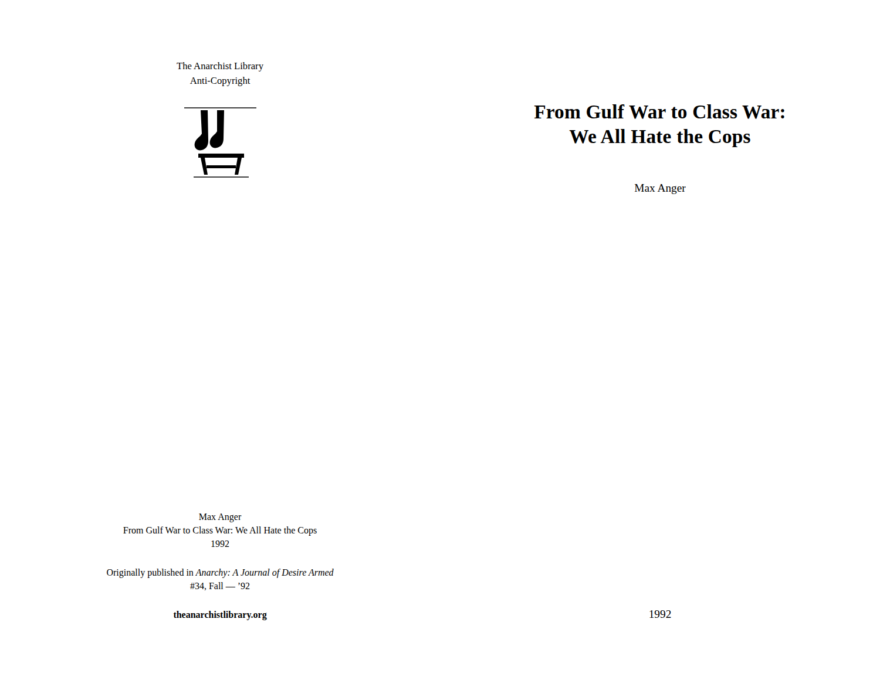The Anarchist Library Anti-Copyright
Max Anger From Gulf War to Class War: We All Hate the Cops 1992 Originally published in Anarchy: A Journal of Desire Armed
#34, Fall — ’92 theanarchistlibrary.org
From Gulf War to Class War:
We All Hate the Cops
Max Anger
1992